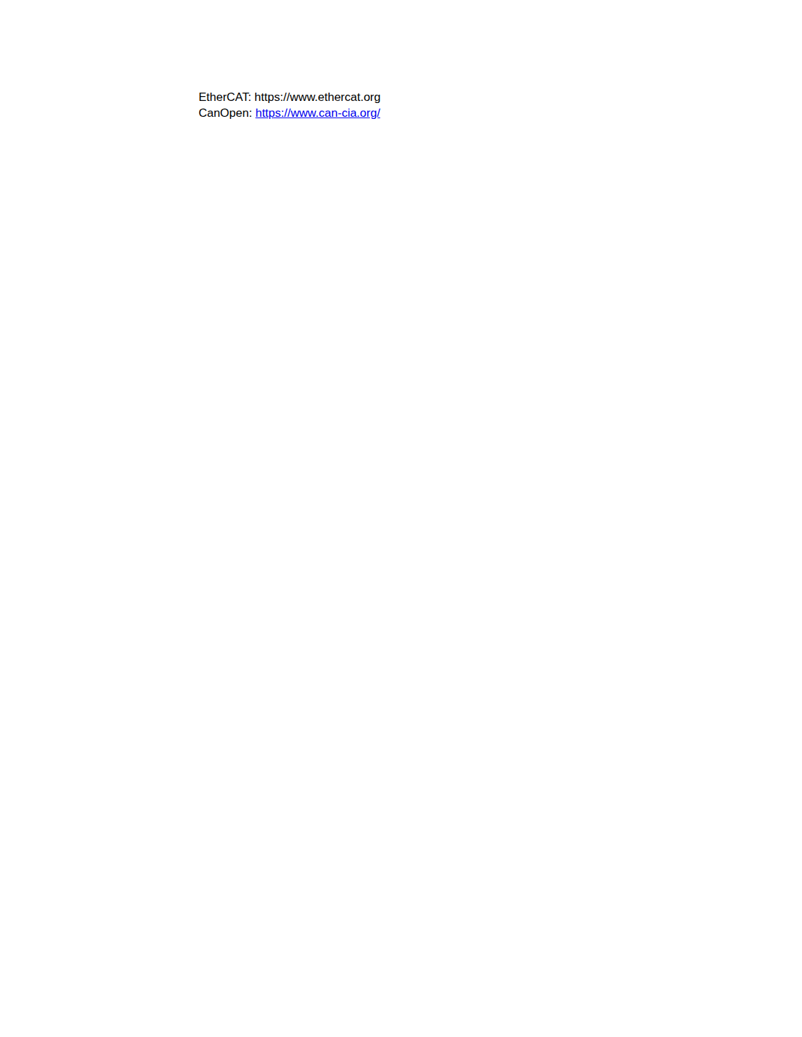EtherCAT: https://www.ethercat.org
CanOpen: https://www.can-cia.org/